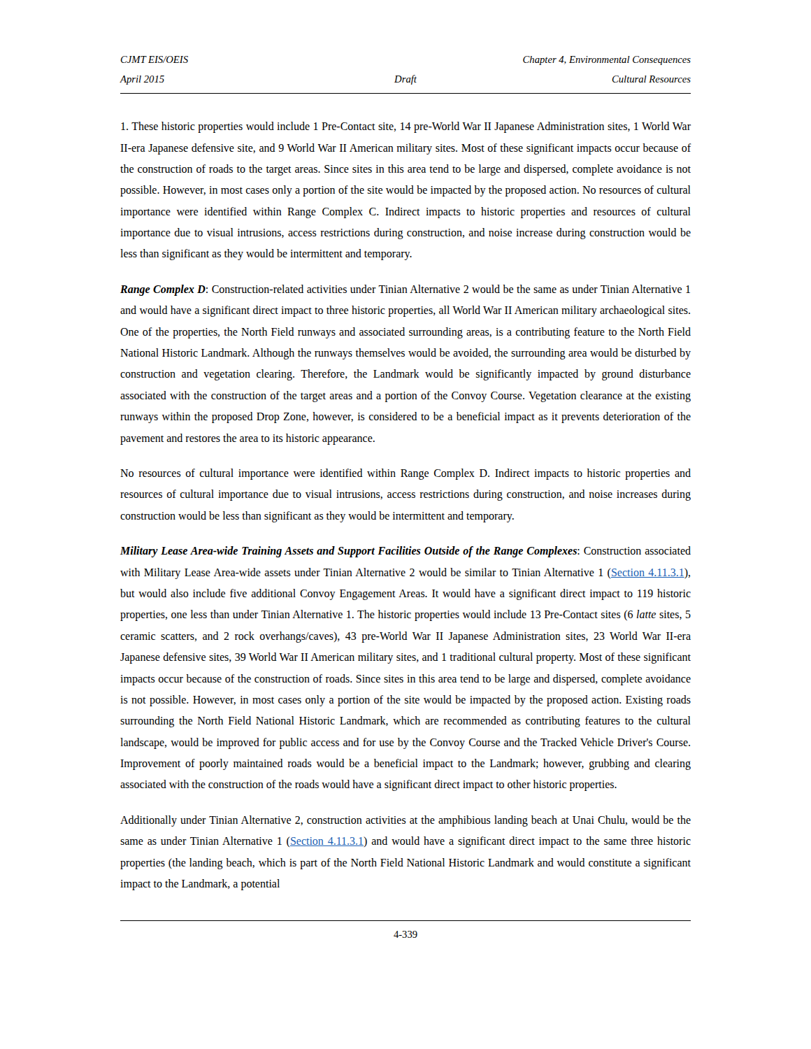CJMT EIS/OEIS Chapter 4, Environmental Consequences
April 2015 Draft Cultural Resources
1. These historic properties would include 1 Pre-Contact site, 14 pre-World War II Japanese Administration sites, 1 World War II-era Japanese defensive site, and 9 World War II American military sites. Most of these significant impacts occur because of the construction of roads to the target areas. Since sites in this area tend to be large and dispersed, complete avoidance is not possible. However, in most cases only a portion of the site would be impacted by the proposed action. No resources of cultural importance were identified within Range Complex C. Indirect impacts to historic properties and resources of cultural importance due to visual intrusions, access restrictions during construction, and noise increase during construction would be less than significant as they would be intermittent and temporary.
Range Complex D: Construction-related activities under Tinian Alternative 2 would be the same as under Tinian Alternative 1 and would have a significant direct impact to three historic properties, all World War II American military archaeological sites. One of the properties, the North Field runways and associated surrounding areas, is a contributing feature to the North Field National Historic Landmark. Although the runways themselves would be avoided, the surrounding area would be disturbed by construction and vegetation clearing. Therefore, the Landmark would be significantly impacted by ground disturbance associated with the construction of the target areas and a portion of the Convoy Course. Vegetation clearance at the existing runways within the proposed Drop Zone, however, is considered to be a beneficial impact as it prevents deterioration of the pavement and restores the area to its historic appearance.
No resources of cultural importance were identified within Range Complex D. Indirect impacts to historic properties and resources of cultural importance due to visual intrusions, access restrictions during construction, and noise increases during construction would be less than significant as they would be intermittent and temporary.
Military Lease Area-wide Training Assets and Support Facilities Outside of the Range Complexes: Construction associated with Military Lease Area-wide assets under Tinian Alternative 2 would be similar to Tinian Alternative 1 (Section 4.11.3.1), but would also include five additional Convoy Engagement Areas. It would have a significant direct impact to 119 historic properties, one less than under Tinian Alternative 1. The historic properties would include 13 Pre-Contact sites (6 latte sites, 5 ceramic scatters, and 2 rock overhangs/caves), 43 pre-World War II Japanese Administration sites, 23 World War II-era Japanese defensive sites, 39 World War II American military sites, and 1 traditional cultural property. Most of these significant impacts occur because of the construction of roads. Since sites in this area tend to be large and dispersed, complete avoidance is not possible. However, in most cases only a portion of the site would be impacted by the proposed action. Existing roads surrounding the North Field National Historic Landmark, which are recommended as contributing features to the cultural landscape, would be improved for public access and for use by the Convoy Course and the Tracked Vehicle Driver's Course. Improvement of poorly maintained roads would be a beneficial impact to the Landmark; however, grubbing and clearing associated with the construction of the roads would have a significant direct impact to other historic properties.
Additionally under Tinian Alternative 2, construction activities at the amphibious landing beach at Unai Chulu, would be the same as under Tinian Alternative 1 (Section 4.11.3.1) and would have a significant direct impact to the same three historic properties (the landing beach, which is part of the North Field National Historic Landmark and would constitute a significant impact to the Landmark, a potential
4-339